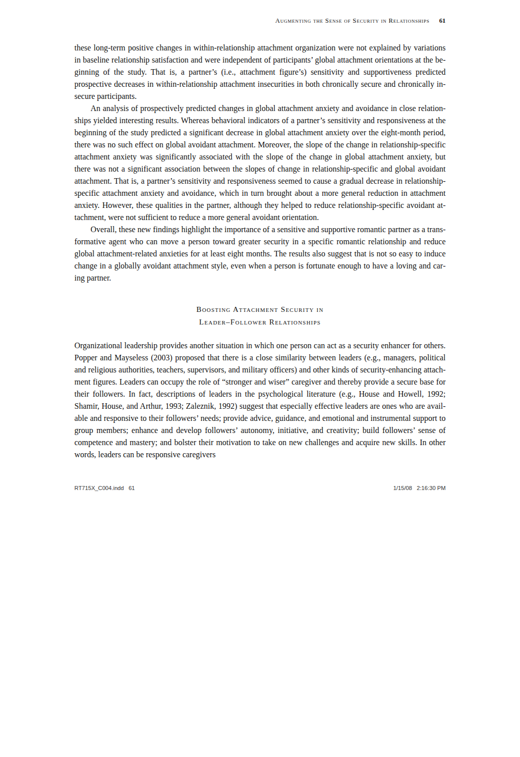Augmenting the Sense of Security in Relationships 61
these long-term positive changes in within-relationship attachment organization were not explained by variations in baseline relationship satisfaction and were independent of participants’ global attachment orientations at the beginning of the study. That is, a partner’s (i.e., attachment figure’s) sensitivity and supportiveness predicted prospective decreases in within-relationship attachment insecurities in both chronically secure and chronically insecure participants.
An analysis of prospectively predicted changes in global attachment anxiety and avoidance in close relationships yielded interesting results. Whereas behavioral indicators of a partner’s sensitivity and responsiveness at the beginning of the study predicted a significant decrease in global attachment anxiety over the eight-month period, there was no such effect on global avoidant attachment. Moreover, the slope of the change in relationship-specific attachment anxiety was significantly associated with the slope of the change in global attachment anxiety, but there was not a significant association between the slopes of change in relationship-specific and global avoidant attachment. That is, a partner’s sensitivity and responsiveness seemed to cause a gradual decrease in relationship-specific attachment anxiety and avoidance, which in turn brought about a more general reduction in attachment anxiety. However, these qualities in the partner, although they helped to reduce relationship-specific avoidant attachment, were not sufficient to reduce a more general avoidant orientation.
Overall, these new findings highlight the importance of a sensitive and supportive romantic partner as a transformative agent who can move a person toward greater security in a specific romantic relationship and reduce global attachment-related anxieties for at least eight months. The results also suggest that is not so easy to induce change in a globally avoidant attachment style, even when a person is fortunate enough to have a loving and caring partner.
Boosting Attachment Security in
Leader–Follower Relationships
Organizational leadership provides another situation in which one person can act as a security enhancer for others. Popper and Mayseless (2003) proposed that there is a close similarity between leaders (e.g., managers, political and religious authorities, teachers, supervisors, and military officers) and other kinds of security-enhancing attachment figures. Leaders can occupy the role of “stronger and wiser” caregiver and thereby provide a secure base for their followers. In fact, descriptions of leaders in the psychological literature (e.g., House and Howell, 1992; Shamir, House, and Arthur, 1993; Zaleznik, 1992) suggest that especially effective leaders are ones who are available and responsive to their followers’ needs; provide advice, guidance, and emotional and instrumental support to group members; enhance and develop followers’ autonomy, initiative, and creativity; build followers’ sense of competence and mastery; and bolster their motivation to take on new challenges and acquire new skills. In other words, leaders can be responsive caregivers
RT715X_C004.indd 61 1/15/08 2:16:30 PM